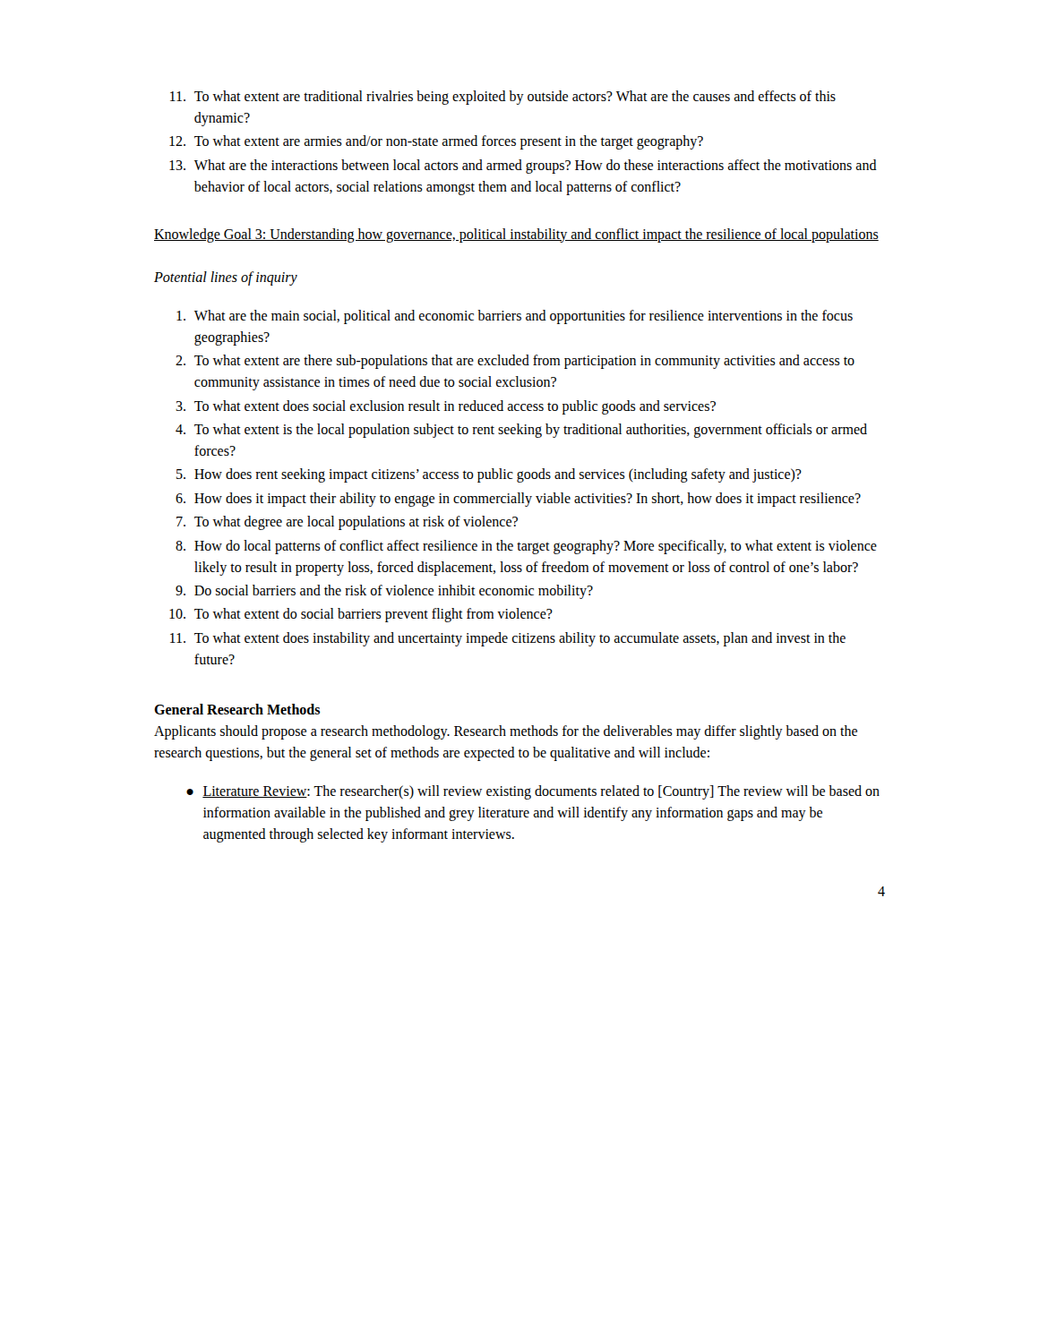To what extent are traditional rivalries being exploited by outside actors? What are the causes and effects of this dynamic?
To what extent are armies and/or non-state armed forces present in the target geography?
What are the interactions between local actors and armed groups? How do these interactions affect the motivations and behavior of local actors, social relations amongst them and local patterns of conflict?
Knowledge Goal 3: Understanding how governance, political instability and conflict impact the resilience of local populations
Potential lines of inquiry
What are the main social, political and economic barriers and opportunities for resilience interventions in the focus geographies?
To what extent are there sub-populations that are excluded from participation in community activities and access to community assistance in times of need due to social exclusion?
To what extent does social exclusion result in reduced access to public goods and services?
To what extent is the local population subject to rent seeking by traditional authorities, government officials or armed forces?
How does rent seeking impact citizens’ access to public goods and services (including safety and justice)?
How does it impact their ability to engage in commercially viable activities? In short, how does it impact resilience?
To what degree are local populations at risk of violence?
How do local patterns of conflict affect resilience in the target geography? More specifically, to what extent is violence likely to result in property loss, forced displacement, loss of freedom of movement or loss of control of one’s labor?
Do social barriers and the risk of violence inhibit economic mobility?
To what extent do social barriers prevent flight from violence?
To what extent does instability and uncertainty impede citizens ability to accumulate assets, plan and invest in the future?
General Research Methods
Applicants should propose a research methodology. Research methods for the deliverables may differ slightly based on the research questions, but the general set of methods are expected to be qualitative and will include:
Literature Review: The researcher(s) will review existing documents related to [Country] The review will be based on information available in the published and grey literature and will identify any information gaps and may be augmented through selected key informant interviews.
4